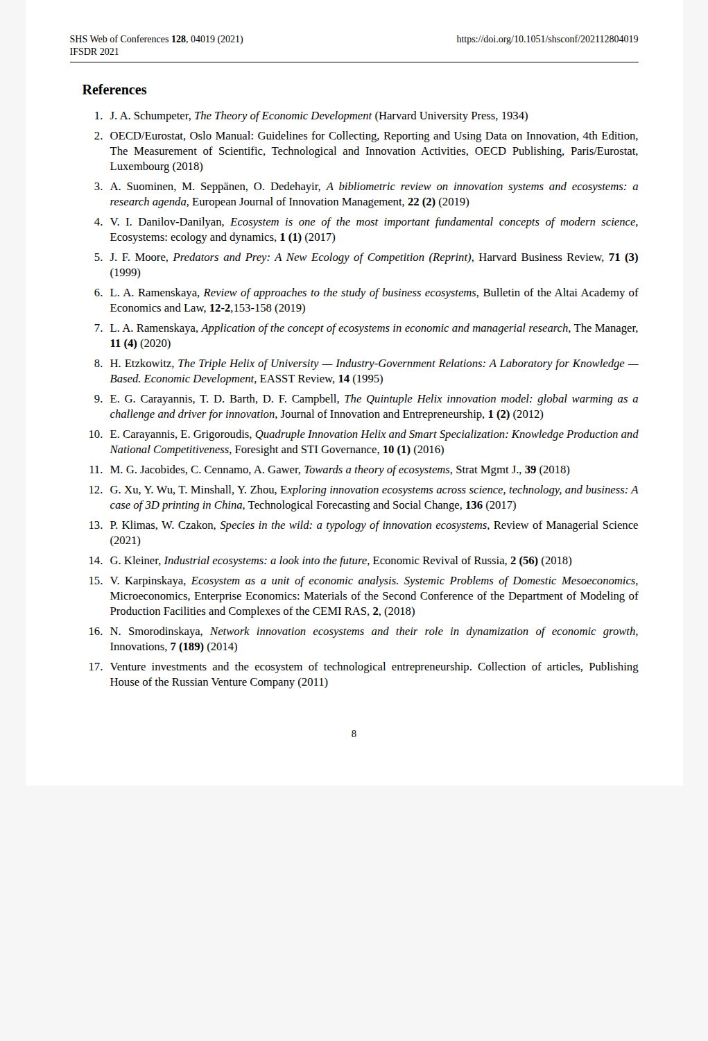SHS Web of Conferences 128, 04019 (2021)
IFSDR 2021
https://doi.org/10.1051/shsconf/202112804019
References
J. A. Schumpeter, The Theory of Economic Development (Harvard University Press, 1934)
OECD/Eurostat, Oslo Manual: Guidelines for Collecting, Reporting and Using Data on Innovation, 4th Edition, The Measurement of Scientific, Technological and Innovation Activities, OECD Publishing, Paris/Eurostat, Luxembourg (2018)
A. Suominen, M. Seppänen, O. Dedehayir, A bibliometric review on innovation systems and ecosystems: a research agenda, European Journal of Innovation Management, 22 (2) (2019)
V. I. Danilov-Danilyan, Ecosystem is one of the most important fundamental concepts of modern science, Ecosystems: ecology and dynamics, 1 (1) (2017)
J. F. Moore, Predators and Prey: A New Ecology of Competition (Reprint), Harvard Business Review, 71 (3) (1999)
L. A. Ramenskaya, Review of approaches to the study of business ecosystems, Bulletin of the Altai Academy of Economics and Law, 12-2,153-158 (2019)
L. A. Ramenskaya, Application of the concept of ecosystems in economic and managerial research, The Manager, 11 (4) (2020)
H. Etzkowitz, The Triple Helix of University — Industry-Government Relations: A Laboratory for Knowledge — Based. Economic Development, EASST Review, 14 (1995)
E. G. Carayannis, T. D. Barth, D. F. Campbell, The Quintuple Helix innovation model: global warming as a challenge and driver for innovation, Journal of Innovation and Entrepreneurship, 1 (2) (2012)
E. Carayannis, E. Grigoroudis, Quadruple Innovation Helix and Smart Specialization: Knowledge Production and National Competitiveness, Foresight and STI Governance, 10 (1) (2016)
M. G. Jacobides, C. Cennamo, A. Gawer, Towards a theory of ecosystems, Strat Mgmt J., 39 (2018)
G. Xu, Y. Wu, T. Minshall, Y. Zhou, Exploring innovation ecosystems across science, technology, and business: A case of 3D printing in China, Technological Forecasting and Social Change, 136 (2017)
P. Klimas, W. Czakon, Species in the wild: a typology of innovation ecosystems, Review of Managerial Science (2021)
G. Kleiner, Industrial ecosystems: a look into the future, Economic Revival of Russia, 2 (56) (2018)
V. Karpinskaya, Ecosystem as a unit of economic analysis. Systemic Problems of Domestic Mesoeconomics, Microeconomics, Enterprise Economics: Materials of the Second Conference of the Department of Modeling of Production Facilities and Complexes of the CEMI RAS, 2, (2018)
N. Smorodinskaya, Network innovation ecosystems and their role in dynamization of economic growth, Innovations, 7 (189) (2014)
Venture investments and the ecosystem of technological entrepreneurship. Collection of articles, Publishing House of the Russian Venture Company (2011)
8